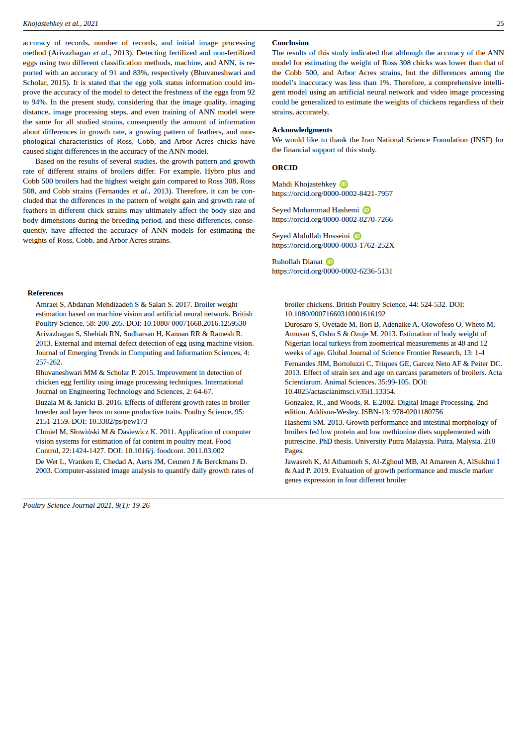Khojastehkey et al., 2021 25
accuracy of records, number of records, and initial image processing method (Arivazhagan et al., 2013). Detecting fertilized and non-fertilized eggs using two different classification methods, machine, and ANN, is reported with an accuracy of 91 and 83%, respectively (Bhuvaneshwari and Scholar, 2015). It is stated that the egg yolk status information could improve the accuracy of the model to detect the freshness of the eggs from 92 to 94%. In the present study, considering that the image quality, imaging distance, image processing steps, and even training of ANN model were the same for all studied strains, consequently the amount of information about differences in growth rate, a growing pattern of feathers, and morphological characteristics of Ross, Cobb, and Arbor Acres chicks have caused slight differences in the accuracy of the ANN model.
Based on the results of several studies, the growth pattern and growth rate of different strains of broilers differ. For example, Hybro plus and Cobb 500 broilers had the highest weight gain compared to Ross 308, Ross 508, and Cobb strains (Fernandes et al., 2013). Therefore, it can be concluded that the differences in the pattern of weight gain and growth rate of feathers in different chick strains may ultimately affect the body size and body dimensions during the breeding period, and these differences, consequently, have affected the accuracy of ANN models for estimating the weights of Ross, Cobb, and Arbor Acres strains.
Conclusion
The results of this study indicated that although the accuracy of the ANN model for estimating the weight of Ross 308 chicks was lower than that of the Cobb 500, and Arbor Acres strains, but the differences among the model’s inaccuracy was less than 1%. Therefore, a comprehensive intelligent model using an artificial neural network and video image processing could be generalized to estimate the weights of chickens regardless of their strains, accurately.
Acknowledgments
We would like to thank the Iran National Science Foundation (INSF) for the financial support of this study.
ORCID
Mahdi Khojastehkey iD https://orcid.org/0000-0002-8421-7957
Seyed Mohammad Hashemi iD https://orcid.org/0000-0002-8270-7266
Seyed Abdullah Hosseini iD https://orcid.org/0000-0003-1762-252X
Ruhollah Dianat iD https://orcid.org/0000-0002-6236-5131
References
Amraei S, Abdanan Mehdizadeh S & Salari S. 2017. Broiler weight estimation based on machine vision and artificial neural network. British Poultry Science, 58: 200-205. DOI: 10.1080/ 00071668.2016.1259530
Arivazhagan S, Shebiah RN, Sudharsan H, Kannan RR & Ramesh R. 2013. External and internal defect detection of egg using machine vision. Journal of Emerging Trends in Computing and Information Sciences, 4: 257-262.
Bhuvaneshwari MM & Scholar P. 2015. Improvement in detection of chicken egg fertility using image processing techniques. International Journal on Engineering Technology and Sciences, 2: 64-67.
Buzala M & Janicki B. 2016. Effects of different growth rates in broiler breeder and layer hens on some productive traits. Poultry Science, 95: 2151-2159. DOI: 10.3382/ps/pew173
Chmiel M, Słowiński M & Dasiewicz K. 2011. Application of computer vision systems for estimation of fat content in poultry meat. Food Control, 22:1424-1427. DOI: 10.1016/j. foodcont. 2011.03.002
De Wet L, Vranken E, Chedad A, Aerts JM, Ceunen J & Berckmans D. 2003. Computer-assisted image analysis to quantify daily growth rates of broiler chickens. British Poultry Science, 44: 524-532. DOI: 10.1080/00071660310001616192
Durosaro S, Oyetade M, Ilori B, Adenaike A, Olowofeso O, Wheto M, Amusan S, Osho S & Ozoje M. 2013. Estimation of body weight of Nigerian local turkeys from zoometrical measurements at 48 and 12 weeks of age. Global Journal of Science Frontier Research, 13: 1-4
Fernandes JIM, Bortoluzzi C, Triques GE, Garcez Neto AF & Peiter DC. 2013. Effect of strain sex and age on carcass parameters of broilers. Acta Scientiarum. Animal Sciences, 35:99-105. DOI: 10.4025/actascianimsci.v35i1.13354.
Gonzalez, R., and Woods, R. E.2002. Digital Image Processing. 2nd edition. Addison-Wesley. ISBN-13: 978-0201180756
Hashemi SM. 2013. Growth performance and intestinal morphology of broilers fed low protein and low methionine diets supplemented with putrescine. PhD thesis. University Putra Malaysia. Putra, Malysia. 210 Pages.
Jawasreh K, Al Athamneh S, Al-Zghoul MB, Al Amareen A, AlSukhni I & Aad P. 2019. Evaluation of growth performance and muscle marker genes expression in four different broiler
Poultry Science Journal 2021, 9(1): 19-26